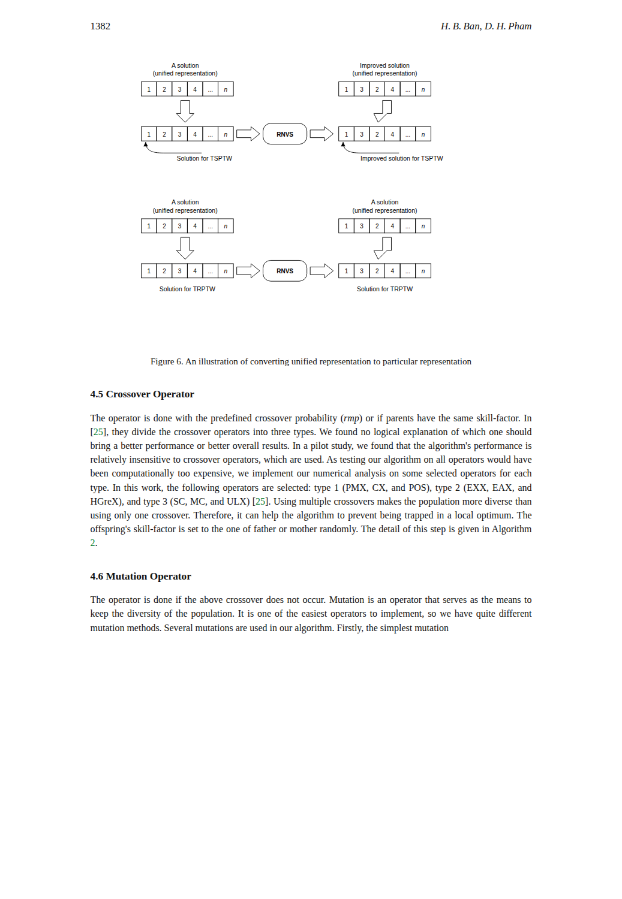1382 H. B. Ban, D. H. Pham
A solution (unified representation) 1 2 3 4 ... n 1 2 3 4 ... n Solution for TSPTW RNVS 1 3 2 4 ... n Improved solution for TSPTW 1 3 2 4 ... n Improved solution (unified representation) A solution (unified representation) 1 2 3 4 ... n 1 2 3 4 ... n Solution for TRPTW RNVS 1 3 2 4 ... n Solution for TRPTW 1 3 2 4 ... n A solution (unified representation)
Figure 6. An illustration of converting unified representation to particular representation
4.5 Crossover Operator
The operator is done with the predefined crossover probability (rmp) or if parents have the same skill-factor. In [25], they divide the crossover operators into three types. We found no logical explanation of which one should bring a better performance or better overall results. In a pilot study, we found that the algorithm's performance is relatively insensitive to crossover operators, which are used. As testing our algorithm on all operators would have been computationally too expensive, we implement our numerical analysis on some selected operators for each type. In this work, the following operators are selected: type 1 (PMX, CX, and POS), type 2 (EXX, EAX, and HGreX), and type 3 (SC, MC, and ULX) [25]. Using multiple crossovers makes the population more diverse than using only one crossover. Therefore, it can help the algorithm to prevent being trapped in a local optimum. The offspring's skill-factor is set to the one of father or mother randomly. The detail of this step is given in Algorithm 2.
4.6 Mutation Operator
The operator is done if the above crossover does not occur. Mutation is an operator that serves as the means to keep the diversity of the population. It is one of the easiest operators to implement, so we have quite different mutation methods. Several mutations are used in our algorithm. Firstly, the simplest mutation